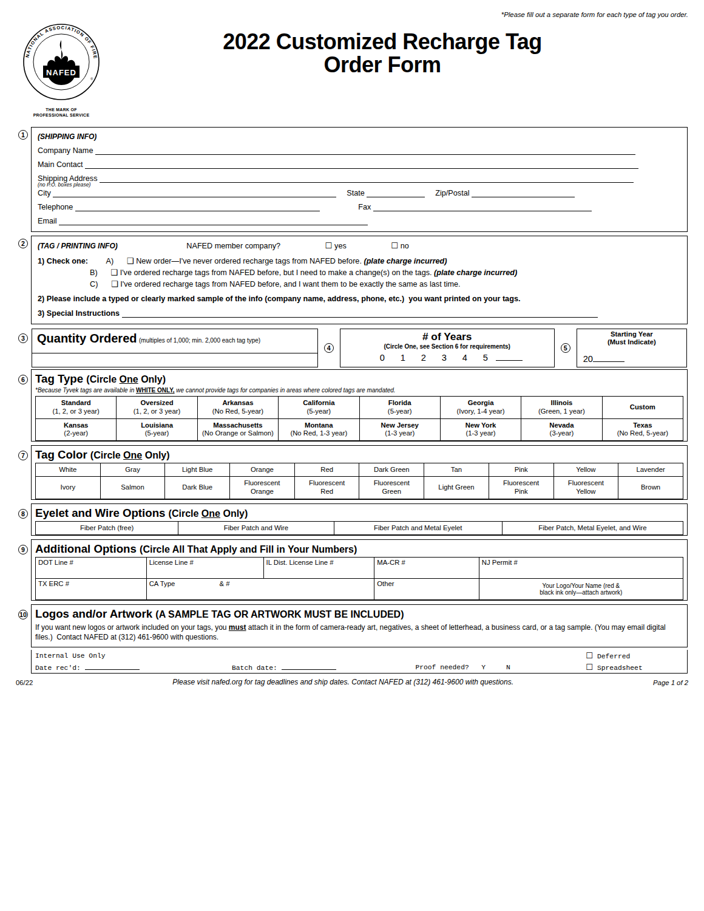*Please fill out a separate form for each type of tag you order.
NATIONAL ASSOCIATION OF FIRE EQUIPMENT DISTRIBUTORS NAFED ®
THE MARK OF
PROFESSIONAL SERVICE
2022 Customized Recharge Tag
Order Form
| 1 | (SHIPPING INFO) Company Name Main Contact Shipping Address (no P.O. boxes please) City State Zip/Postal Telephone Fax Email |
| 2 | (TAG / PRINTING INFO) NAFED member company? ☐ yes ☐ no 1) Check one: A) ❑ New order—I've never ordered recharge tags from NAFED before. (plate charge incurred) B) ❑ I've ordered recharge tags from NAFED before, but I need to make a change(s) on the tags. (plate charge incurred) C) ❑ I've ordered recharge tags from NAFED before, and I want them to be exactly the same as last time. 2) Please include a typed or clearly marked sample of the info (company name, address, phone, etc.) you want printed on your tags. 3) Special Instructions |
| 3 | / Quantity Ordered (multiples of 1,000; min. 2,000 each tag type) / 4 / # of Years (Circle One, see Section 6 for requirements) 0 1 2 3 4 5 / 5 / Starting Year (Must Indicate) 20 / |
| 6 | Tag Type (Circle One Only) *Because Tyvek tags are available in WHITE ONLY, we cannot provide tags for companies in areas where colored tags are mandated. / Standard (1, 2, or 3 year) / Oversized (1, 2, or 3 year) / Arkansas (No Red, 5-year) / California (5-year) / Florida (5-year) / Georgia (Ivory, 1-4 year) / Illinois (Green, 1 year) / Custom / / Kansas (2-year) / Louisiana (5-year) / Massachusetts (No Orange or Salmon) / Montana (No Red, 1-3 year) / New Jersey (1-3 year) / New York (1-3 year) / Nevada (3-year) / Texas (No Red, 5-year) / |
| 7 | Tag Color (Circle One Only) / White / Gray / Light Blue / Orange / Red / Dark Green / Tan / Pink / Yellow / Lavender / / Ivory / Salmon / Dark Blue / Fluorescent Orange / Fluorescent Red / Fluorescent Green / Light Green / Fluorescent Pink / Fluorescent Yellow / Brown / |
| 8 | Eyelet and Wire Options (Circle One Only) / Fiber Patch (free) / Fiber Patch and Wire / Fiber Patch and Metal Eyelet / Fiber Patch, Metal Eyelet, and Wire / |
| 9 | Additional Options (Circle All That Apply and Fill in Your Numbers) / DOT Line # / License Line # / IL Dist. License Line # / MA-CR # / NJ Permit # / / TX ERC # / CA Type & # / Other / Your Logo/Your Name (red & black ink only—attach artwork) / |
| 10 | Logos and/or Artwork (A SAMPLE TAG OR ARTWORK MUST BE INCLUDED) If you want new logos or artwork included on your tags, you must attach it in the form of camera-ready art, negatives, a sheet of letterhead, a business card, or a tag sample. (You may email digital files.) Contact NAFED at (312) 461-9600 with questions. / Internal Use Only / / / ☐ Deferred / / Date rec'd: / Batch date: / Proof needed? Y N / ☐ Spreadsheet / |
06/22
Please visit nafed.org for tag deadlines and ship dates. Contact NAFED at (312) 461-9600 with questions.
Page 1 of 2